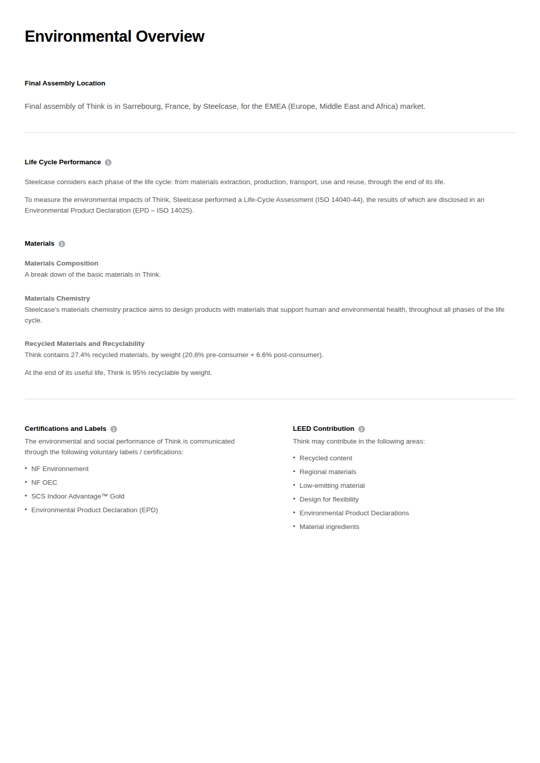Environmental Overview
Final Assembly Location
Final assembly of Think is in Sarrebourg, France, by Steelcase, for the EMEA (Europe, Middle East and Africa) market.
Life Cycle Performance ❯
Steelcase considers each phase of the life cycle: from materials extraction, production, transport, use and reuse, through the end of its life.
To measure the environmental impacts of Think, Steelcase performed a Life-Cycle Assessment (ISO 14040-44), the results of which are disclosed in an Environmental Product Declaration (EPD – ISO 14025).
Materials ❯
Materials Composition
A break down of the basic materials in Think.
Materials Chemistry
Steelcase's materials chemistry practice aims to design products with materials that support human and environmental health, throughout all phases of the life cycle.
Recycled Materials and Recyclability
Think contains 27.4% recycled materials, by weight (20.8% pre-consumer + 6.6% post-consumer).
At the end of its useful life, Think is 95% recyclable by weight.
Certifications and Labels ❯
The environmental and social performance of Think is communicated through the following voluntary labels / certifications:
NF Environnement
NF OEC
SCS Indoor Advantage™ Gold
Environmental Product Declaration (EPD)
LEED Contribution ❯
Think may contribute in the following areas:
Recycled content
Regional materials
Low-emitting material
Design for flexibility
Environmental Product Declarations
Material ingredients